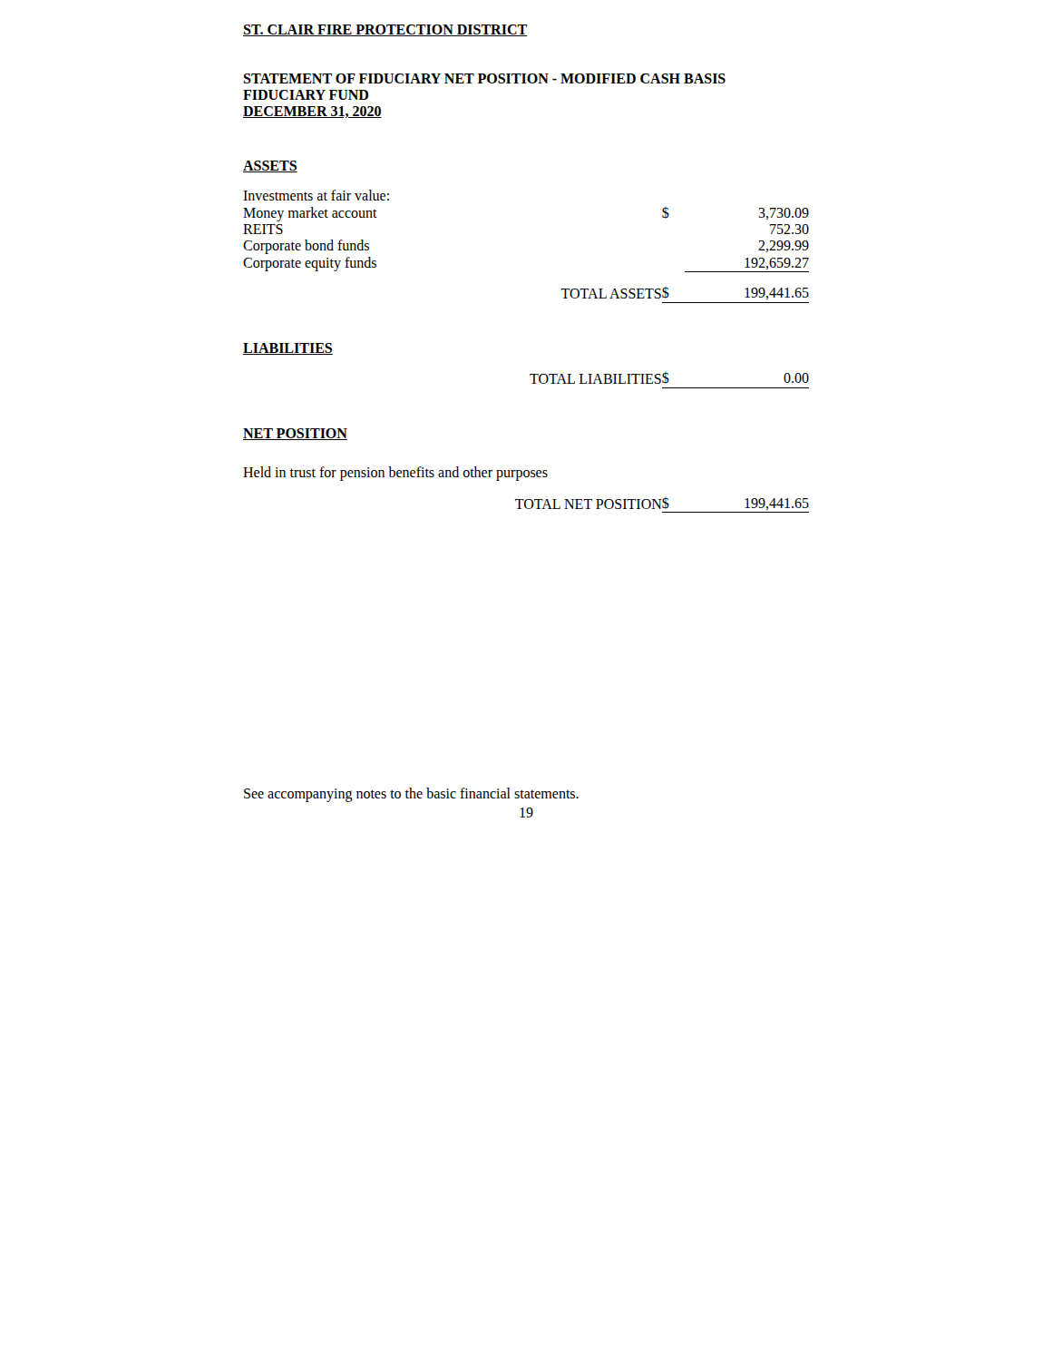ST. CLAIR FIRE PROTECTION DISTRICT
STATEMENT OF FIDUCIARY NET POSITION - MODIFIED CASH BASIS
FIDUCIARY FUND
DECEMBER 31, 2020
ASSETS
| Investments at fair value: | | | |
| Money market account | | $ | 3,730.09 |
| REITS | | | 752.30 |
| Corporate bond funds | | | 2,299.99 |
| Corporate equity funds | | | 192,659.27 |
| | TOTAL ASSETS | $ | 199,441.65 |
LIABILITIES
| | TOTAL LIABILITIES | $ | 0.00 |
NET POSITION
Held in trust for pension benefits and other purposes
| | TOTAL NET POSITION | $ | 199,441.65 |
See accompanying notes to the basic financial statements.
19